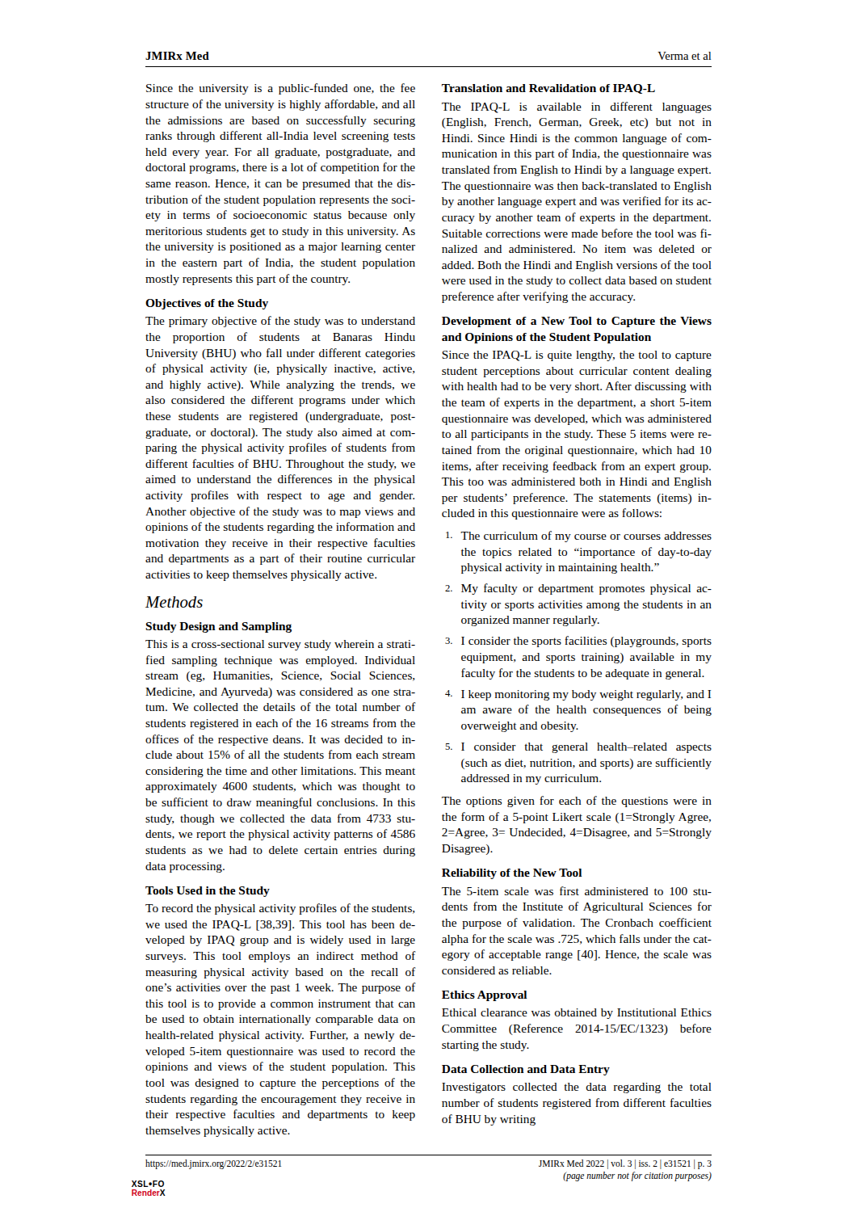JMIRx Med
Verma et al
Since the university is a public-funded one, the fee structure of the university is highly affordable, and all the admissions are based on successfully securing ranks through different all-India level screening tests held every year. For all graduate, postgraduate, and doctoral programs, there is a lot of competition for the same reason. Hence, it can be presumed that the distribution of the student population represents the society in terms of socioeconomic status because only meritorious students get to study in this university. As the university is positioned as a major learning center in the eastern part of India, the student population mostly represents this part of the country.
Objectives of the Study
The primary objective of the study was to understand the proportion of students at Banaras Hindu University (BHU) who fall under different categories of physical activity (ie, physically inactive, active, and highly active). While analyzing the trends, we also considered the different programs under which these students are registered (undergraduate, postgraduate, or doctoral). The study also aimed at comparing the physical activity profiles of students from different faculties of BHU. Throughout the study, we aimed to understand the differences in the physical activity profiles with respect to age and gender. Another objective of the study was to map views and opinions of the students regarding the information and motivation they receive in their respective faculties and departments as a part of their routine curricular activities to keep themselves physically active.
Methods
Study Design and Sampling
This is a cross-sectional survey study wherein a stratified sampling technique was employed. Individual stream (eg, Humanities, Science, Social Sciences, Medicine, and Ayurveda) was considered as one stratum. We collected the details of the total number of students registered in each of the 16 streams from the offices of the respective deans. It was decided to include about 15% of all the students from each stream considering the time and other limitations. This meant approximately 4600 students, which was thought to be sufficient to draw meaningful conclusions. In this study, though we collected the data from 4733 students, we report the physical activity patterns of 4586 students as we had to delete certain entries during data processing.
Tools Used in the Study
To record the physical activity profiles of the students, we used the IPAQ-L [38,39]. This tool has been developed by IPAQ group and is widely used in large surveys. This tool employs an indirect method of measuring physical activity based on the recall of one’s activities over the past 1 week. The purpose of this tool is to provide a common instrument that can be used to obtain internationally comparable data on health-related physical activity. Further, a newly developed 5-item questionnaire was used to record the opinions and views of the student population. This tool was designed to capture the perceptions of the students regarding the encouragement they receive in their respective faculties and departments to keep themselves physically active.
Translation and Revalidation of IPAQ-L
The IPAQ-L is available in different languages (English, French, German, Greek, etc) but not in Hindi. Since Hindi is the common language of communication in this part of India, the questionnaire was translated from English to Hindi by a language expert. The questionnaire was then back-translated to English by another language expert and was verified for its accuracy by another team of experts in the department. Suitable corrections were made before the tool was finalized and administered. No item was deleted or added. Both the Hindi and English versions of the tool were used in the study to collect data based on student preference after verifying the accuracy.
Development of a New Tool to Capture the Views and Opinions of the Student Population
Since the IPAQ-L is quite lengthy, the tool to capture student perceptions about curricular content dealing with health had to be very short. After discussing with the team of experts in the department, a short 5-item questionnaire was developed, which was administered to all participants in the study. These 5 items were retained from the original questionnaire, which had 10 items, after receiving feedback from an expert group. This too was administered both in Hindi and English per students’ preference. The statements (items) included in this questionnaire were as follows:
The curriculum of my course or courses addresses the topics related to “importance of day-to-day physical activity in maintaining health.”
My faculty or department promotes physical activity or sports activities among the students in an organized manner regularly.
I consider the sports facilities (playgrounds, sports equipment, and sports training) available in my faculty for the students to be adequate in general.
I keep monitoring my body weight regularly, and I am aware of the health consequences of being overweight and obesity.
I consider that general health–related aspects (such as diet, nutrition, and sports) are sufficiently addressed in my curriculum.
The options given for each of the questions were in the form of a 5-point Likert scale (1=Strongly Agree, 2=Agree, 3= Undecided, 4=Disagree, and 5=Strongly Disagree).
Reliability of the New Tool
The 5-item scale was first administered to 100 students from the Institute of Agricultural Sciences for the purpose of validation. The Cronbach coefficient alpha for the scale was .725, which falls under the category of acceptable range [40]. Hence, the scale was considered as reliable.
Ethics Approval
Ethical clearance was obtained by Institutional Ethics Committee (Reference 2014-15/EC/1323) before starting the study.
Data Collection and Data Entry
Investigators collected the data regarding the total number of students registered from different faculties of BHU by writing
https://med.jmirx.org/2022/2/e31521
JMIRx Med 2022 | vol. 3 | iss. 2 | e31521 | p. 3
(page number not for citation purposes)
XSL•FO
Render X